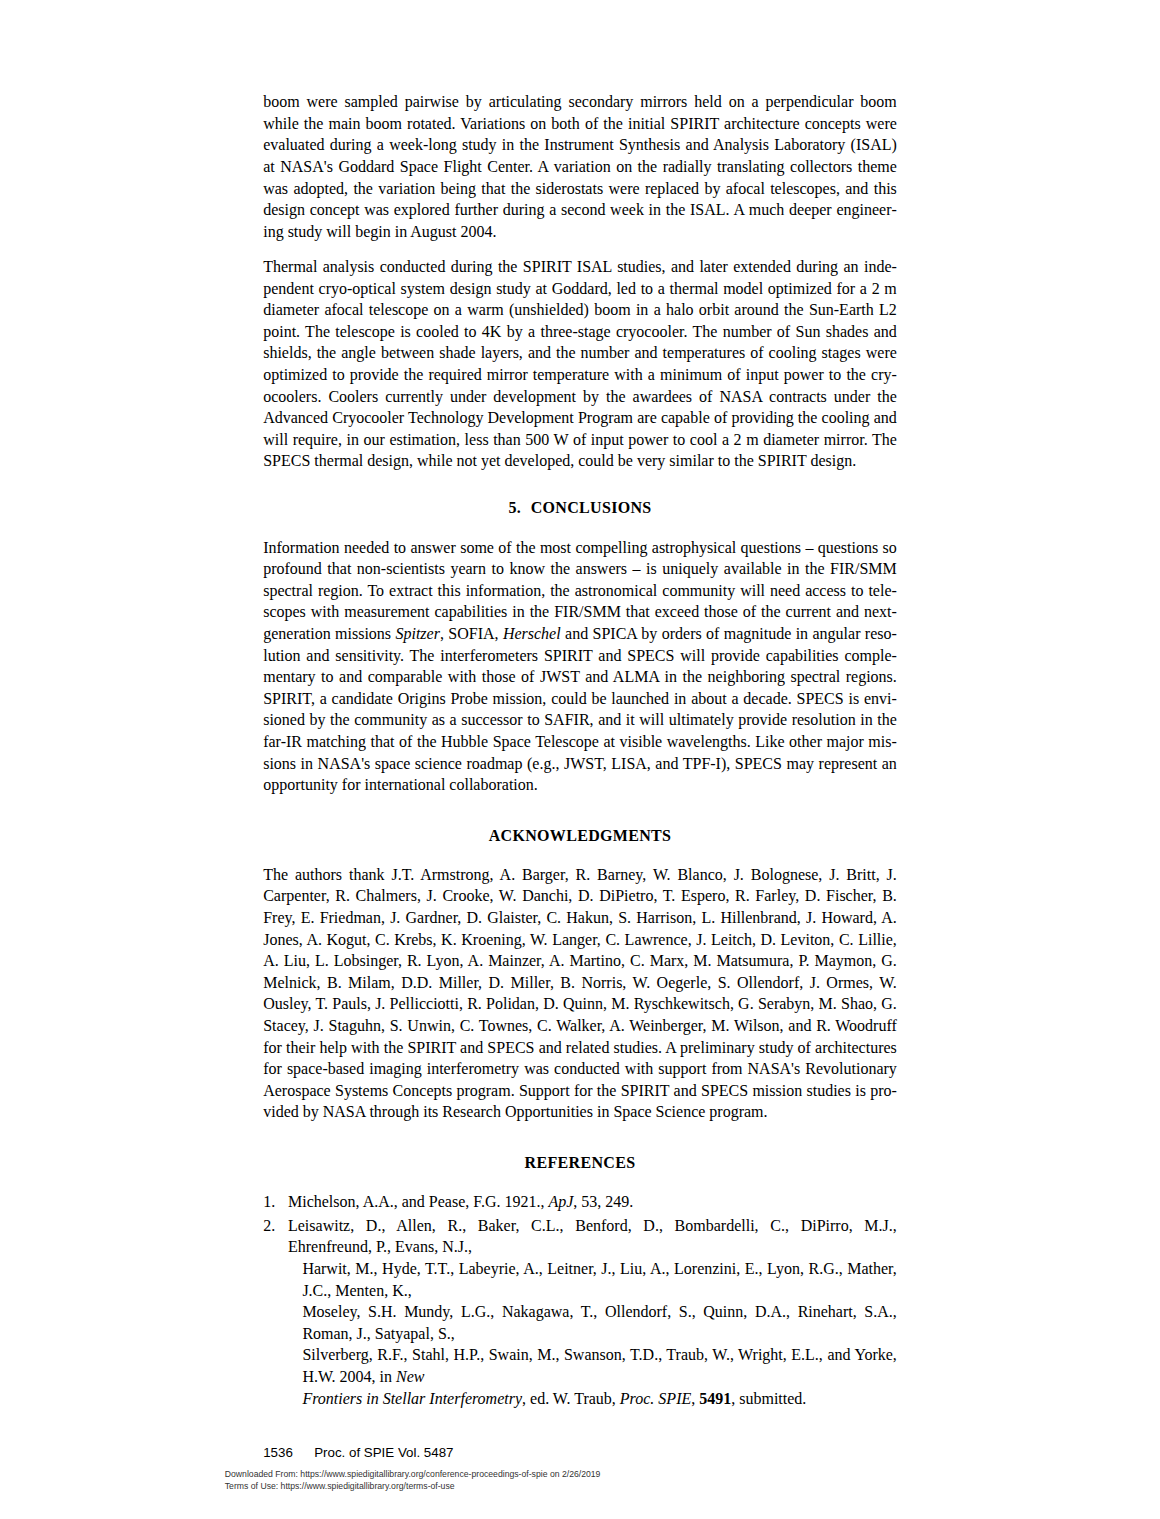boom were sampled pairwise by articulating secondary mirrors held on a perpendicular boom while the main boom rotated. Variations on both of the initial SPIRIT architecture concepts were evaluated during a week-long study in the Instrument Synthesis and Analysis Laboratory (ISAL) at NASA's Goddard Space Flight Center. A variation on the radially translating collectors theme was adopted, the variation being that the siderostats were replaced by afocal telescopes, and this design concept was explored further during a second week in the ISAL. A much deeper engineering study will begin in August 2004.
Thermal analysis conducted during the SPIRIT ISAL studies, and later extended during an independent cryo-optical system design study at Goddard, led to a thermal model optimized for a 2 m diameter afocal telescope on a warm (unshielded) boom in a halo orbit around the Sun-Earth L2 point. The telescope is cooled to 4K by a three-stage cryocooler. The number of Sun shades and shields, the angle between shade layers, and the number and temperatures of cooling stages were optimized to provide the required mirror temperature with a minimum of input power to the cryocoolers. Coolers currently under development by the awardees of NASA contracts under the Advanced Cryocooler Technology Development Program are capable of providing the cooling and will require, in our estimation, less than 500 W of input power to cool a 2 m diameter mirror. The SPECS thermal design, while not yet developed, could be very similar to the SPIRIT design.
5. CONCLUSIONS
Information needed to answer some of the most compelling astrophysical questions – questions so profound that non-scientists yearn to know the answers – is uniquely available in the FIR/SMM spectral region. To extract this information, the astronomical community will need access to telescopes with measurement capabilities in the FIR/SMM that exceed those of the current and next-generation missions Spitzer, SOFIA, Herschel and SPICA by orders of magnitude in angular resolution and sensitivity. The interferometers SPIRIT and SPECS will provide capabilities complementary to and comparable with those of JWST and ALMA in the neighboring spectral regions. SPIRIT, a candidate Origins Probe mission, could be launched in about a decade. SPECS is envisioned by the community as a successor to SAFIR, and it will ultimately provide resolution in the far-IR matching that of the Hubble Space Telescope at visible wavelengths. Like other major missions in NASA's space science roadmap (e.g., JWST, LISA, and TPF-I), SPECS may represent an opportunity for international collaboration.
ACKNOWLEDGMENTS
The authors thank J.T. Armstrong, A. Barger, R. Barney, W. Blanco, J. Bolognese, J. Britt, J. Carpenter, R. Chalmers, J. Crooke, W. Danchi, D. DiPietro, T. Espero, R. Farley, D. Fischer, B. Frey, E. Friedman, J. Gardner, D. Glaister, C. Hakun, S. Harrison, L. Hillenbrand, J. Howard, A. Jones, A. Kogut, C. Krebs, K. Kroening, W. Langer, C. Lawrence, J. Leitch, D. Leviton, C. Lillie, A. Liu, L. Lobsinger, R. Lyon, A. Mainzer, A. Martino, C. Marx, M. Matsumura, P. Maymon, G. Melnick, B. Milam, D.D. Miller, D. Miller, B. Norris, W. Oegerle, S. Ollendorf, J. Ormes, W. Ousley, T. Pauls, J. Pellicciotti, R. Polidan, D. Quinn, M. Ryschkewitsch, G. Serabyn, M. Shao, G. Stacey, J. Staguhn, S. Unwin, C. Townes, C. Walker, A. Weinberger, M. Wilson, and R. Woodruff for their help with the SPIRIT and SPECS and related studies. A preliminary study of architectures for space-based imaging interferometry was conducted with support from NASA's Revolutionary Aerospace Systems Concepts program. Support for the SPIRIT and SPECS mission studies is provided by NASA through its Research Opportunities in Space Science program.
REFERENCES
1. Michelson, A.A., and Pease, F.G. 1921., ApJ, 53, 249.
2. Leisawitz, D., Allen, R., Baker, C.L., Benford, D., Bombardelli, C., DiPirro, M.J., Ehrenfreund, P., Evans, N.J., Harwit, M., Hyde, T.T., Labeyrie, A., Leitner, J., Liu, A., Lorenzini, E., Lyon, R.G., Mather, J.C., Menten, K., Moseley, S.H. Mundy, L.G., Nakagawa, T., Ollendorf, S., Quinn, D.A., Rinehart, S.A., Roman, J., Satyapal, S., Silverberg, R.F., Stahl, H.P., Swain, M., Swanson, T.D., Traub, W., Wright, E.L., and Yorke, H.W. 2004, in New Frontiers in Stellar Interferometry, ed. W. Traub, Proc. SPIE, 5491, submitted.
1536Proc. of SPIE Vol. 5487
Downloaded From: https://www.spiedigitallibrary.org/conference-proceedings-of-spie on 2/26/2019
Terms of Use: https://www.spiedigitallibrary.org/terms-of-use